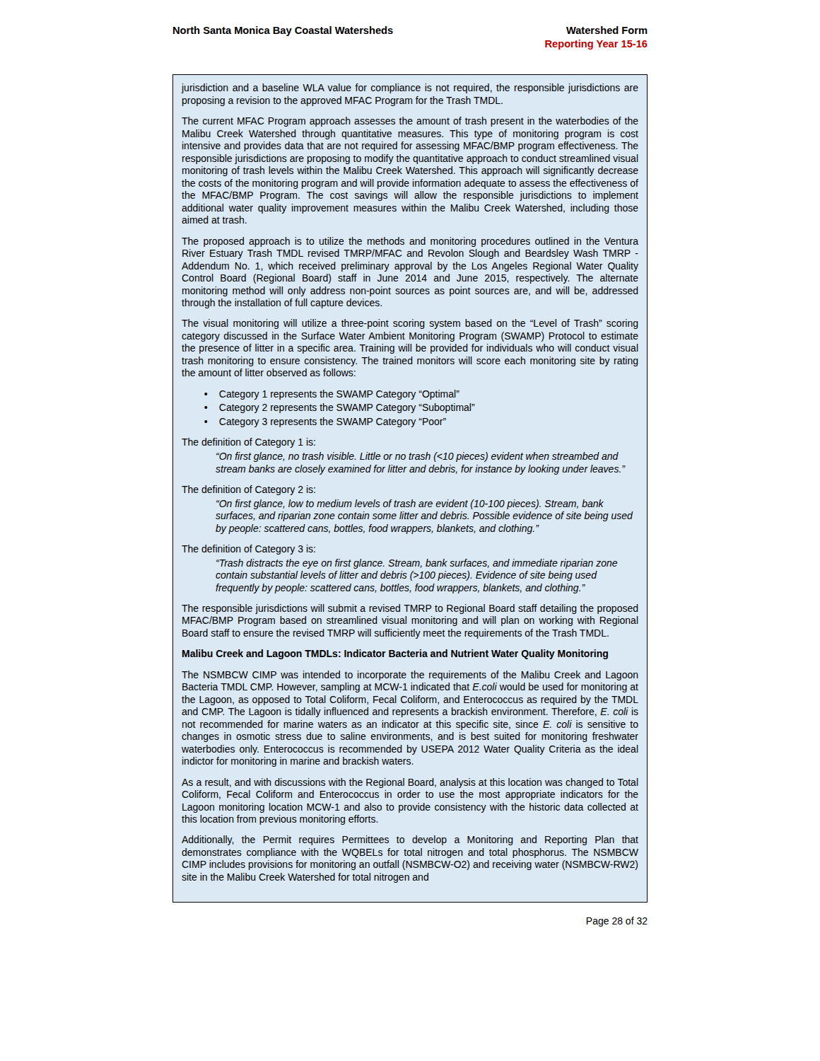North Santa Monica Bay Coastal Watersheds
Watershed Form
Reporting Year 15-16
jurisdiction and a baseline WLA value for compliance is not required, the responsible jurisdictions are proposing a revision to the approved MFAC Program for the Trash TMDL.
The current MFAC Program approach assesses the amount of trash present in the waterbodies of the Malibu Creek Watershed through quantitative measures. This type of monitoring program is cost intensive and provides data that are not required for assessing MFAC/BMP program effectiveness. The responsible jurisdictions are proposing to modify the quantitative approach to conduct streamlined visual monitoring of trash levels within the Malibu Creek Watershed. This approach will significantly decrease the costs of the monitoring program and will provide information adequate to assess the effectiveness of the MFAC/BMP Program. The cost savings will allow the responsible jurisdictions to implement additional water quality improvement measures within the Malibu Creek Watershed, including those aimed at trash.
The proposed approach is to utilize the methods and monitoring procedures outlined in the Ventura River Estuary Trash TMDL revised TMRP/MFAC and Revolon Slough and Beardsley Wash TMRP - Addendum No. 1, which received preliminary approval by the Los Angeles Regional Water Quality Control Board (Regional Board) staff in June 2014 and June 2015, respectively. The alternate monitoring method will only address non-point sources as point sources are, and will be, addressed through the installation of full capture devices.
The visual monitoring will utilize a three-point scoring system based on the “Level of Trash” scoring category discussed in the Surface Water Ambient Monitoring Program (SWAMP) Protocol to estimate the presence of litter in a specific area. Training will be provided for individuals who will conduct visual trash monitoring to ensure consistency. The trained monitors will score each monitoring site by rating the amount of litter observed as follows:
Category 1 represents the SWAMP Category “Optimal”
Category 2 represents the SWAMP Category “Suboptimal”
Category 3 represents the SWAMP Category “Poor”
The definition of Category 1 is:
“On first glance, no trash visible. Little or no trash (<10 pieces) evident when streambed and stream banks are closely examined for litter and debris, for instance by looking under leaves.”
The definition of Category 2 is:
“On first glance, low to medium levels of trash are evident (10-100 pieces). Stream, bank surfaces, and riparian zone contain some litter and debris. Possible evidence of site being used by people: scattered cans, bottles, food wrappers, blankets, and clothing.”
The definition of Category 3 is:
“Trash distracts the eye on first glance. Stream, bank surfaces, and immediate riparian zone contain substantial levels of litter and debris (>100 pieces). Evidence of site being used frequently by people: scattered cans, bottles, food wrappers, blankets, and clothing.”
The responsible jurisdictions will submit a revised TMRP to Regional Board staff detailing the proposed MFAC/BMP Program based on streamlined visual monitoring and will plan on working with Regional Board staff to ensure the revised TMRP will sufficiently meet the requirements of the Trash TMDL.
Malibu Creek and Lagoon TMDLs: Indicator Bacteria and Nutrient Water Quality Monitoring
The NSMBCW CIMP was intended to incorporate the requirements of the Malibu Creek and Lagoon Bacteria TMDL CMP. However, sampling at MCW-1 indicated that E.coli would be used for monitoring at the Lagoon, as opposed to Total Coliform, Fecal Coliform, and Enterococcus as required by the TMDL and CMP. The Lagoon is tidally influenced and represents a brackish environment. Therefore, E. coli is not recommended for marine waters as an indicator at this specific site, since E. coli is sensitive to changes in osmotic stress due to saline environments, and is best suited for monitoring freshwater waterbodies only. Enterococcus is recommended by USEPA 2012 Water Quality Criteria as the ideal indictor for monitoring in marine and brackish waters.
As a result, and with discussions with the Regional Board, analysis at this location was changed to Total Coliform, Fecal Coliform and Enterococcus in order to use the most appropriate indicators for the Lagoon monitoring location MCW-1 and also to provide consistency with the historic data collected at this location from previous monitoring efforts.
Additionally, the Permit requires Permittees to develop a Monitoring and Reporting Plan that demonstrates compliance with the WQBELs for total nitrogen and total phosphorus. The NSMBCW CIMP includes provisions for monitoring an outfall (NSMBCW-O2) and receiving water (NSMBCW-RW2) site in the Malibu Creek Watershed for total nitrogen and
Page 28 of 32